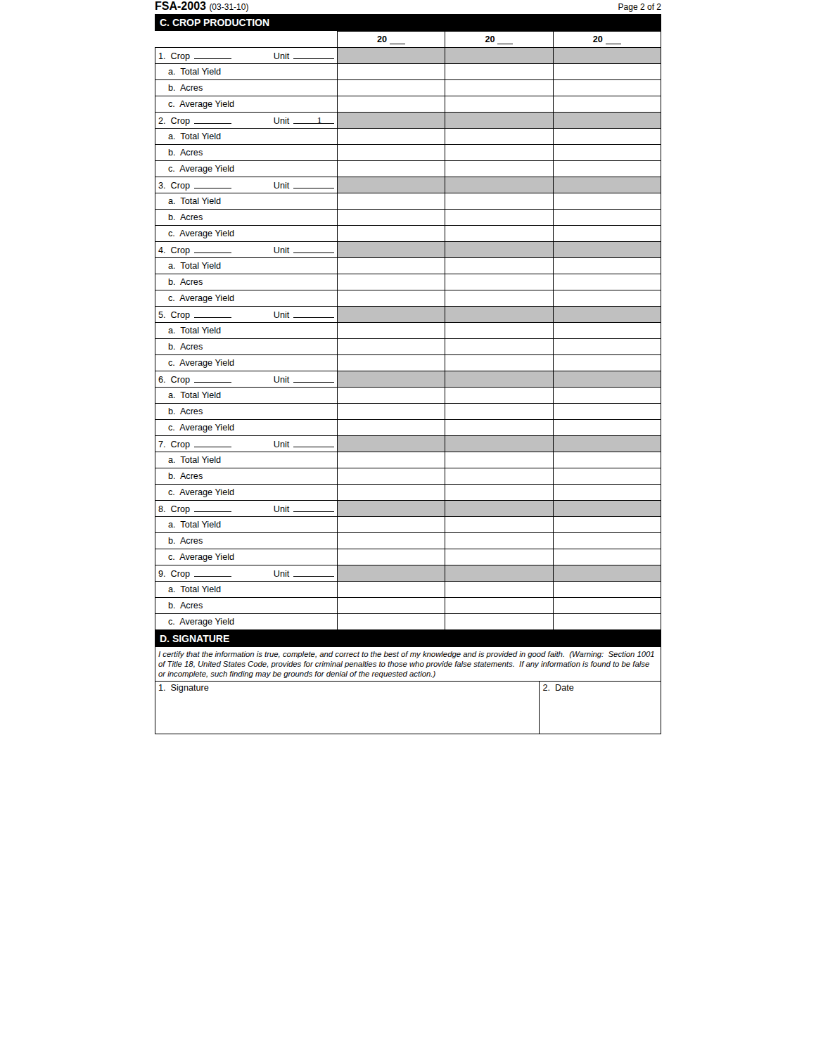FSA-2003 (03-31-10)
Page 2 of 2
C. CROP PRODUCTION
| | 20 | 20 | 20 |
| 1. Crop Unit | | | |
| a. Total Yield | | | |
| b. Acres | | | |
| c. Average Yield | | | |
| 2. Crop Unit 1 | | | |
| a. Total Yield | | | |
| b. Acres | | | |
| c. Average Yield | | | |
| 3. Crop Unit | | | |
| a. Total Yield | | | |
| b. Acres | | | |
| c. Average Yield | | | |
| 4. Crop Unit | | | |
| a. Total Yield | | | |
| b. Acres | | | |
| c. Average Yield | | | |
| 5. Crop Unit | | | |
| a. Total Yield | | | |
| b. Acres | | | |
| c. Average Yield | | | |
| 6. Crop Unit | | | |
| a. Total Yield | | | |
| b. Acres | | | |
| c. Average Yield | | | |
| 7. Crop Unit | | | |
| a. Total Yield | | | |
| b. Acres | | | |
| c. Average Yield | | | |
| 8. Crop Unit | | | |
| a. Total Yield | | | |
| b. Acres | | | |
| c. Average Yield | | | |
| 9. Crop Unit | | | |
| a. Total Yield | | | |
| b. Acres | | | |
| c. Average Yield | | | |
D. SIGNATURE
I certify that the information is true, complete, and correct to the best of my knowledge and is provided in good faith. (Warning: Section 1001 of Title 18, United States Code, provides for criminal penalties to those who provide false statements. If any information is found to be false or incomplete, such finding may be grounds for denial of the requested action.)
| 1. Signature | 2. Date |